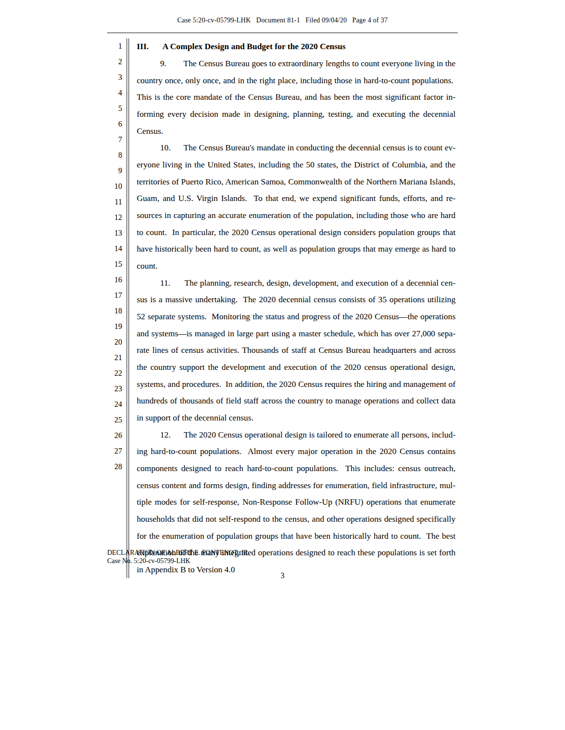Case 5:20-cv-05799-LHK Document 81-1 Filed 09/04/20 Page 4 of 37
1
2
3
4
5
6
7
8
9
10
11
12
13
14
15
16
17
18
19
20
21
22
23
24
25
26
27
28
III. A Complex Design and Budget for the 2020 Census
9. The Census Bureau goes to extraordinary lengths to count everyone living in the country once, only once, and in the right place, including those in hard-to-count populations. This is the core mandate of the Census Bureau, and has been the most significant factor informing every decision made in designing, planning, testing, and executing the decennial Census.
10. The Census Bureau's mandate in conducting the decennial census is to count everyone living in the United States, including the 50 states, the District of Columbia, and the territories of Puerto Rico, American Samoa, Commonwealth of the Northern Mariana Islands, Guam, and U.S. Virgin Islands. To that end, we expend significant funds, efforts, and resources in capturing an accurate enumeration of the population, including those who are hard to count. In particular, the 2020 Census operational design considers population groups that have historically been hard to count, as well as population groups that may emerge as hard to count.
11. The planning, research, design, development, and execution of a decennial census is a massive undertaking. The 2020 decennial census consists of 35 operations utilizing 52 separate systems. Monitoring the status and progress of the 2020 Census—the operations and systems—is managed in large part using a master schedule, which has over 27,000 separate lines of census activities. Thousands of staff at Census Bureau headquarters and across the country support the development and execution of the 2020 census operational design, systems, and procedures. In addition, the 2020 Census requires the hiring and management of hundreds of thousands of field staff across the country to manage operations and collect data in support of the decennial census.
12. The 2020 Census operational design is tailored to enumerate all persons, including hard-to-count populations. Almost every major operation in the 2020 Census contains components designed to reach hard-to-count populations. This includes: census outreach, census content and forms design, finding addresses for enumeration, field infrastructure, multiple modes for self-response, Non-Response Follow-Up (NRFU) operations that enumerate households that did not self-respond to the census, and other operations designed specifically for the enumeration of population groups that have been historically hard to count. The best explanation of the many integrated operations designed to reach these populations is set forth in Appendix B to Version 4.0
DECLARATION OF ALBERT E. FONTENOT, JR.
Case No. 5:20-cv-05799-LHK
3